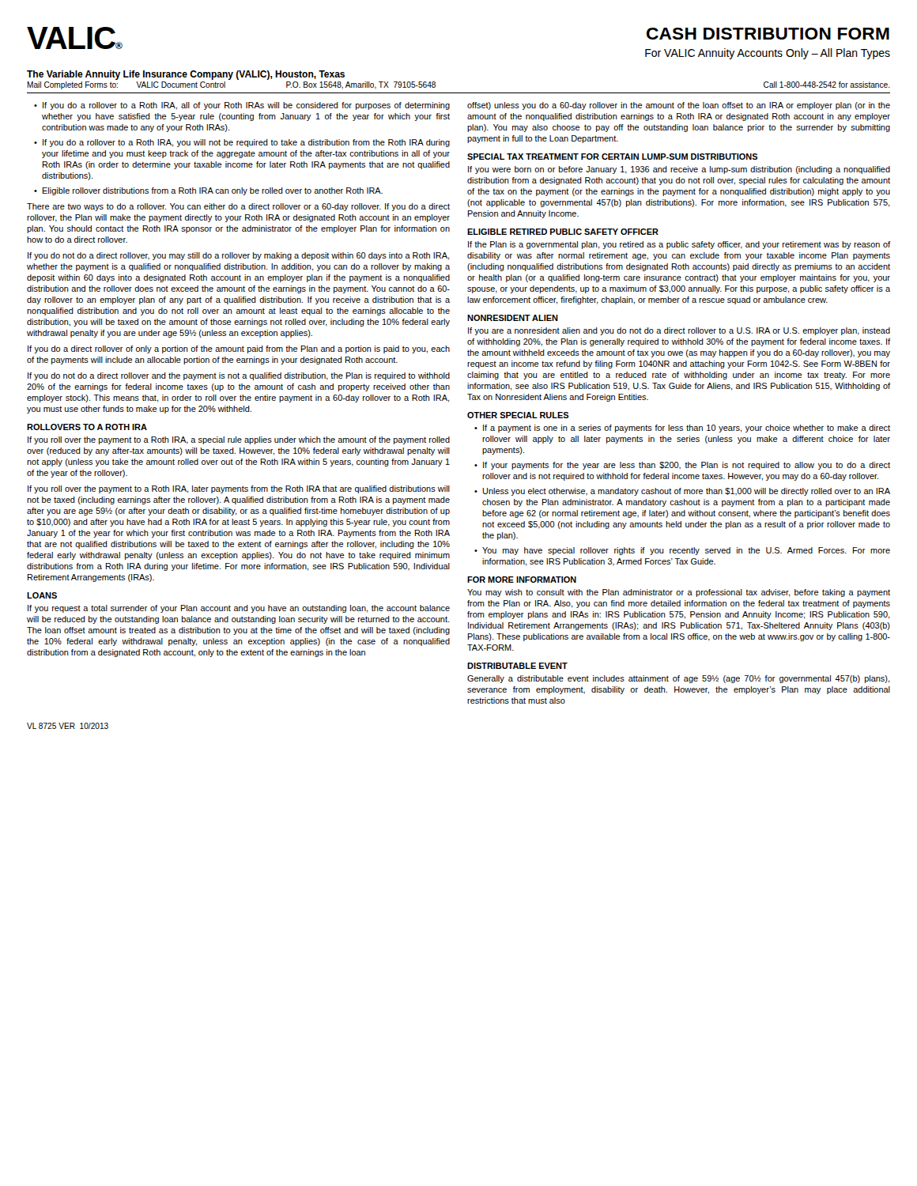VALIC®
CASH DISTRIBUTION FORM
For VALIC Annuity Accounts Only – All Plan Types
The Variable Annuity Life Insurance Company (VALIC), Houston, Texas
Mail Completed Forms to: VALIC Document Control P.O. Box 15648, Amarillo, TX 79105-5648 Call 1-800-448-2542 for assistance.
If you do a rollover to a Roth IRA, all of your Roth IRAs will be considered for purposes of determining whether you have satisfied the 5-year rule (counting from January 1 of the year for which your first contribution was made to any of your Roth IRAs).
If you do a rollover to a Roth IRA, you will not be required to take a distribution from the Roth IRA during your lifetime and you must keep track of the aggregate amount of the after-tax contributions in all of your Roth IRAs (in order to determine your taxable income for later Roth IRA payments that are not qualified distributions).
Eligible rollover distributions from a Roth IRA can only be rolled over to another Roth IRA.
There are two ways to do a rollover. You can either do a direct rollover or a 60-day rollover. If you do a direct rollover, the Plan will make the payment directly to your Roth IRA or designated Roth account in an employer plan. You should contact the Roth IRA sponsor or the administrator of the employer Plan for information on how to do a direct rollover.
If you do not do a direct rollover, you may still do a rollover by making a deposit within 60 days into a Roth IRA, whether the payment is a qualified or nonqualified distribution. In addition, you can do a rollover by making a deposit within 60 days into a designated Roth account in an employer plan if the payment is a nonqualified distribution and the rollover does not exceed the amount of the earnings in the payment. You cannot do a 60-day rollover to an employer plan of any part of a qualified distribution. If you receive a distribution that is a nonqualified distribution and you do not roll over an amount at least equal to the earnings allocable to the distribution, you will be taxed on the amount of those earnings not rolled over, including the 10% federal early withdrawal penalty if you are under age 59½ (unless an exception applies).
If you do a direct rollover of only a portion of the amount paid from the Plan and a portion is paid to you, each of the payments will include an allocable portion of the earnings in your designated Roth account.
If you do not do a direct rollover and the payment is not a qualified distribution, the Plan is required to withhold 20% of the earnings for federal income taxes (up to the amount of cash and property received other than employer stock). This means that, in order to roll over the entire payment in a 60-day rollover to a Roth IRA, you must use other funds to make up for the 20% withheld.
Rollovers to a Roth IRA
If you roll over the payment to a Roth IRA, a special rule applies under which the amount of the payment rolled over (reduced by any after-tax amounts) will be taxed. However, the 10% federal early withdrawal penalty will not apply (unless you take the amount rolled over out of the Roth IRA within 5 years, counting from January 1 of the year of the rollover).
If you roll over the payment to a Roth IRA, later payments from the Roth IRA that are qualified distributions will not be taxed (including earnings after the rollover). A qualified distribution from a Roth IRA is a payment made after you are age 59½ (or after your death or disability, or as a qualified first-time homebuyer distribution of up to $10,000) and after you have had a Roth IRA for at least 5 years. In applying this 5-year rule, you count from January 1 of the year for which your first contribution was made to a Roth IRA. Payments from the Roth IRA that are not qualified distributions will be taxed to the extent of earnings after the rollover, including the 10% federal early withdrawal penalty (unless an exception applies). You do not have to take required minimum distributions from a Roth IRA during your lifetime. For more information, see IRS Publication 590, Individual Retirement Arrangements (IRAs).
Loans
If you request a total surrender of your Plan account and you have an outstanding loan, the account balance will be reduced by the outstanding loan balance and outstanding loan security will be returned to the account. The loan offset amount is treated as a distribution to you at the time of the offset and will be taxed (including the 10% federal early withdrawal penalty, unless an exception applies) (in the case of a nonqualified distribution from a designated Roth account, only to the extent of the earnings in the loan
offset) unless you do a 60-day rollover in the amount of the loan offset to an IRA or employer plan (or in the amount of the nonqualified distribution earnings to a Roth IRA or designated Roth account in any employer plan). You may also choose to pay off the outstanding loan balance prior to the surrender by submitting payment in full to the Loan Department.
Special Tax Treatment for Certain Lump-Sum Distributions
If you were born on or before January 1, 1936 and receive a lump-sum distribution (including a nonqualified distribution from a designated Roth account) that you do not roll over, special rules for calculating the amount of the tax on the payment (or the earnings in the payment for a nonqualified distribution) might apply to you (not applicable to governmental 457(b) plan distributions). For more information, see IRS Publication 575, Pension and Annuity Income.
Eligible Retired Public Safety Officer
If the Plan is a governmental plan, you retired as a public safety officer, and your retirement was by reason of disability or was after normal retirement age, you can exclude from your taxable income Plan payments (including nonqualified distributions from designated Roth accounts) paid directly as premiums to an accident or health plan (or a qualified long-term care insurance contract) that your employer maintains for you, your spouse, or your dependents, up to a maximum of $3,000 annually. For this purpose, a public safety officer is a law enforcement officer, firefighter, chaplain, or member of a rescue squad or ambulance crew.
Nonresident Alien
If you are a nonresident alien and you do not do a direct rollover to a U.S. IRA or U.S. employer plan, instead of withholding 20%, the Plan is generally required to withhold 30% of the payment for federal income taxes. If the amount withheld exceeds the amount of tax you owe (as may happen if you do a 60-day rollover), you may request an income tax refund by filing Form 1040NR and attaching your Form 1042-S. See Form W-8BEN for claiming that you are entitled to a reduced rate of withholding under an income tax treaty. For more information, see also IRS Publication 519, U.S. Tax Guide for Aliens, and IRS Publication 515, Withholding of Tax on Nonresident Aliens and Foreign Entities.
Other Special Rules
If a payment is one in a series of payments for less than 10 years, your choice whether to make a direct rollover will apply to all later payments in the series (unless you make a different choice for later payments).
If your payments for the year are less than $200, the Plan is not required to allow you to do a direct rollover and is not required to withhold for federal income taxes. However, you may do a 60-day rollover.
Unless you elect otherwise, a mandatory cashout of more than $1,000 will be directly rolled over to an IRA chosen by the Plan administrator. A mandatory cashout is a payment from a plan to a participant made before age 62 (or normal retirement age, if later) and without consent, where the participant’s benefit does not exceed $5,000 (not including any amounts held under the plan as a result of a prior rollover made to the plan).
You may have special rollover rights if you recently served in the U.S. Armed Forces. For more information, see IRS Publication 3, Armed Forces’ Tax Guide.
For More Information
You may wish to consult with the Plan administrator or a professional tax adviser, before taking a payment from the Plan or IRA. Also, you can find more detailed information on the federal tax treatment of payments from employer plans and IRAs in: IRS Publication 575, Pension and Annuity Income; IRS Publication 590, Individual Retirement Arrangements (IRAs); and IRS Publication 571, Tax-Sheltered Annuity Plans (403(b) Plans). These publications are available from a local IRS office, on the web at www.irs.gov or by calling 1-800-TAX-FORM.
Distributable Event
Generally a distributable event includes attainment of age 59½ (age 70½ for governmental 457(b) plans), severance from employment, disability or death. However, the employer’s Plan may place additional restrictions that must also
VL 8725 VER 10/2013